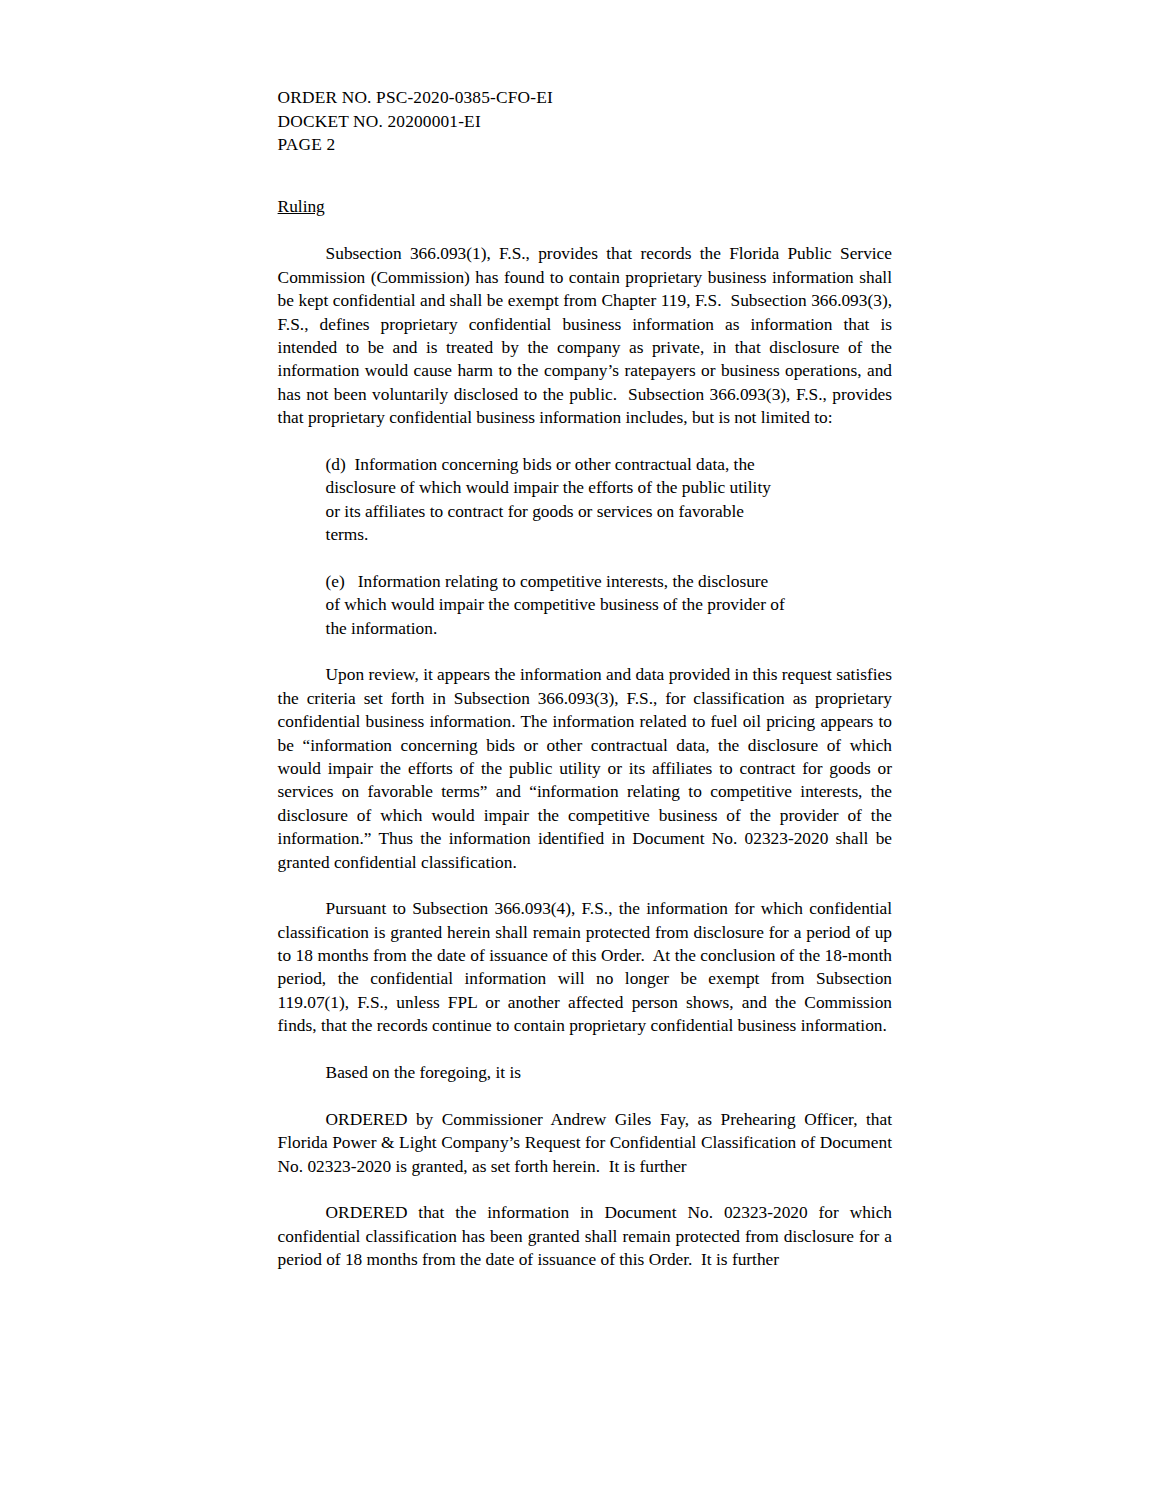ORDER NO. PSC-2020-0385-CFO-EI
DOCKET NO. 20200001-EI
PAGE 2
Ruling
Subsection 366.093(1), F.S., provides that records the Florida Public Service Commission (Commission) has found to contain proprietary business information shall be kept confidential and shall be exempt from Chapter 119, F.S. Subsection 366.093(3), F.S., defines proprietary confidential business information as information that is intended to be and is treated by the company as private, in that disclosure of the information would cause harm to the company’s ratepayers or business operations, and has not been voluntarily disclosed to the public. Subsection 366.093(3), F.S., provides that proprietary confidential business information includes, but is not limited to:
(d) Information concerning bids or other contractual data, the disclosure of which would impair the efforts of the public utility or its affiliates to contract for goods or services on favorable terms.
(e) Information relating to competitive interests, the disclosure of which would impair the competitive business of the provider of the information.
Upon review, it appears the information and data provided in this request satisfies the criteria set forth in Subsection 366.093(3), F.S., for classification as proprietary confidential business information. The information related to fuel oil pricing appears to be “information concerning bids or other contractual data, the disclosure of which would impair the efforts of the public utility or its affiliates to contract for goods or services on favorable terms” and “information relating to competitive interests, the disclosure of which would impair the competitive business of the provider of the information.” Thus the information identified in Document No. 02323-2020 shall be granted confidential classification.
Pursuant to Subsection 366.093(4), F.S., the information for which confidential classification is granted herein shall remain protected from disclosure for a period of up to 18 months from the date of issuance of this Order. At the conclusion of the 18-month period, the confidential information will no longer be exempt from Subsection 119.07(1), F.S., unless FPL or another affected person shows, and the Commission finds, that the records continue to contain proprietary confidential business information.
Based on the foregoing, it is
ORDERED by Commissioner Andrew Giles Fay, as Prehearing Officer, that Florida Power & Light Company’s Request for Confidential Classification of Document No. 02323-2020 is granted, as set forth herein. It is further
ORDERED that the information in Document No. 02323-2020 for which confidential classification has been granted shall remain protected from disclosure for a period of 18 months from the date of issuance of this Order. It is further